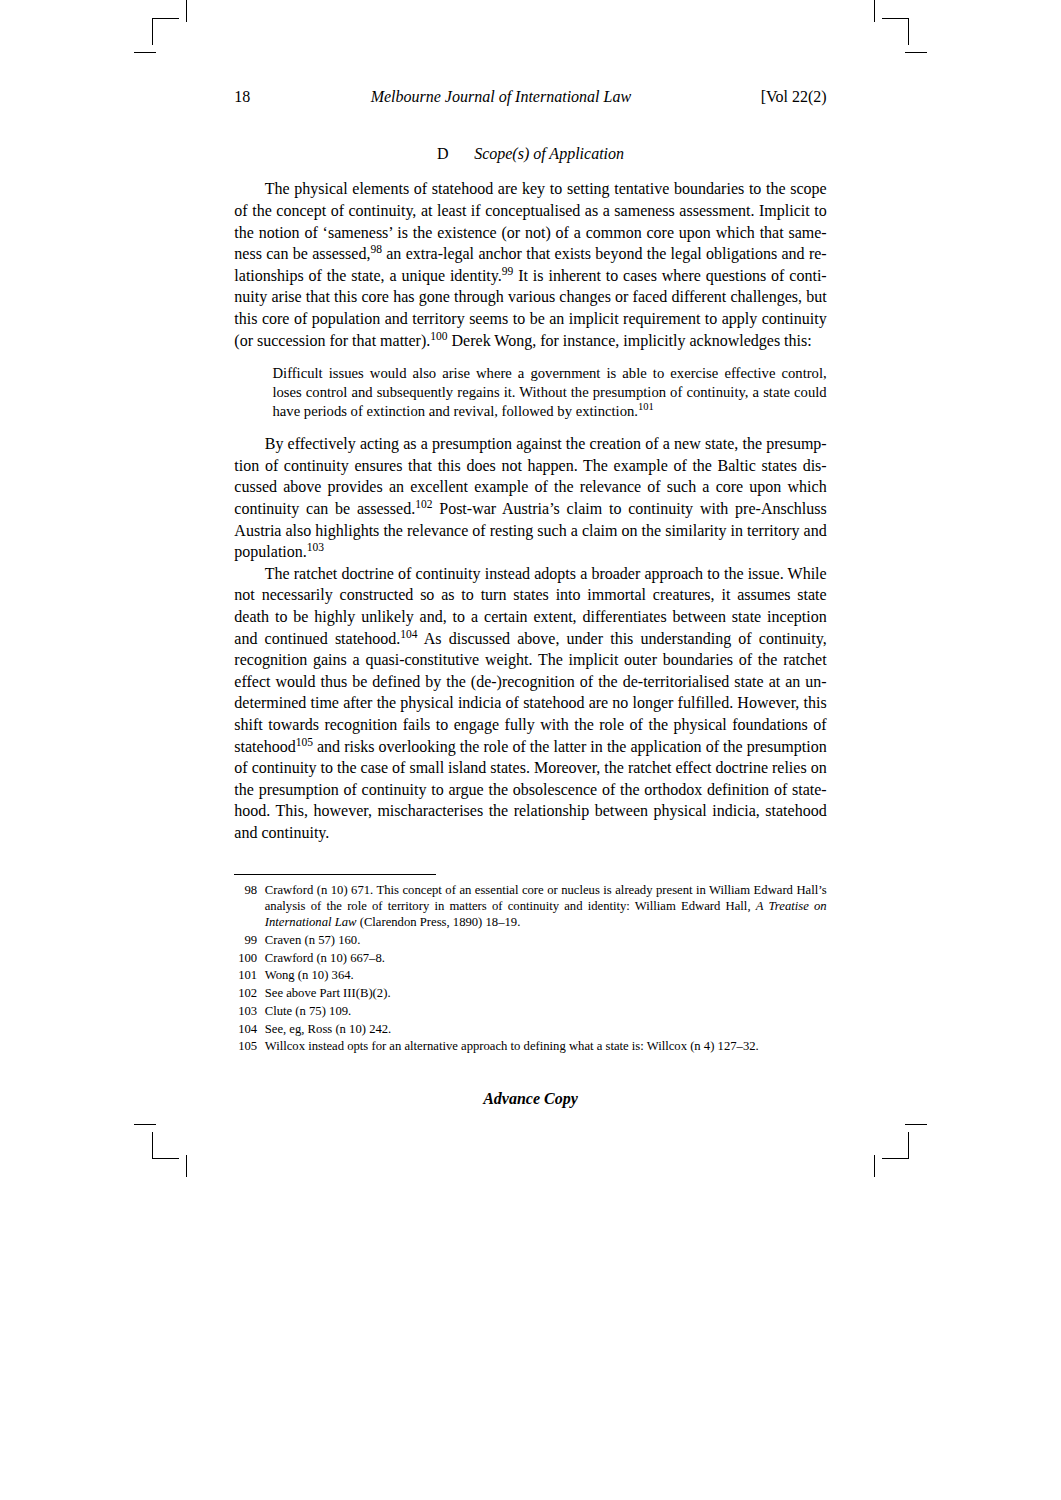18
Melbourne Journal of International Law
[Vol 22(2)
DScope(s) of Application
The physical elements of statehood are key to setting tentative boundaries to the scope of the concept of continuity, at least if conceptualised as a sameness assessment. Implicit to the notion of ‘sameness’ is the existence (or not) of a common core upon which that sameness can be assessed,98 an extra-legal anchor that exists beyond the legal obligations and relationships of the state, a unique identity.99 It is inherent to cases where questions of continuity arise that this core has gone through various changes or faced different challenges, but this core of population and territory seems to be an implicit requirement to apply continuity (or succession for that matter).100 Derek Wong, for instance, implicitly acknowledges this:
Difficult issues would also arise where a government is able to exercise effective control, loses control and subsequently regains it. Without the presumption of continuity, a state could have periods of extinction and revival, followed by extinction.101
By effectively acting as a presumption against the creation of a new state, the presumption of continuity ensures that this does not happen. The example of the Baltic states discussed above provides an excellent example of the relevance of such a core upon which continuity can be assessed.102 Post-war Austria’s claim to continuity with pre-Anschluss Austria also highlights the relevance of resting such a claim on the similarity in territory and population.103
The ratchet doctrine of continuity instead adopts a broader approach to the issue. While not necessarily constructed so as to turn states into immortal creatures, it assumes state death to be highly unlikely and, to a certain extent, differentiates between state inception and continued statehood.104 As discussed above, under this understanding of continuity, recognition gains a quasi-constitutive weight. The implicit outer boundaries of the ratchet effect would thus be defined by the (de-)recognition of the de-territorialised state at an undetermined time after the physical indicia of statehood are no longer fulfilled. However, this shift towards recognition fails to engage fully with the role of the physical foundations of statehood105 and risks overlooking the role of the latter in the application of the presumption of continuity to the case of small island states. Moreover, the ratchet effect doctrine relies on the presumption of continuity to argue the obsolescence of the orthodox definition of statehood. This, however, mischaracterises the relationship between physical indicia, statehood and continuity.
98 Crawford (n 10) 671. This concept of an essential core or nucleus is already present in William Edward Hall’s analysis of the role of territory in matters of continuity and identity: William Edward Hall, A Treatise on International Law (Clarendon Press, 1890) 18–19.
99 Craven (n 57) 160.
100 Crawford (n 10) 667–8.
101 Wong (n 10) 364.
102 See above Part III(B)(2).
103 Clute (n 75) 109.
104 See, eg, Ross (n 10) 242.
105 Willcox instead opts for an alternative approach to defining what a state is: Willcox (n 4) 127–32.
Advance Copy